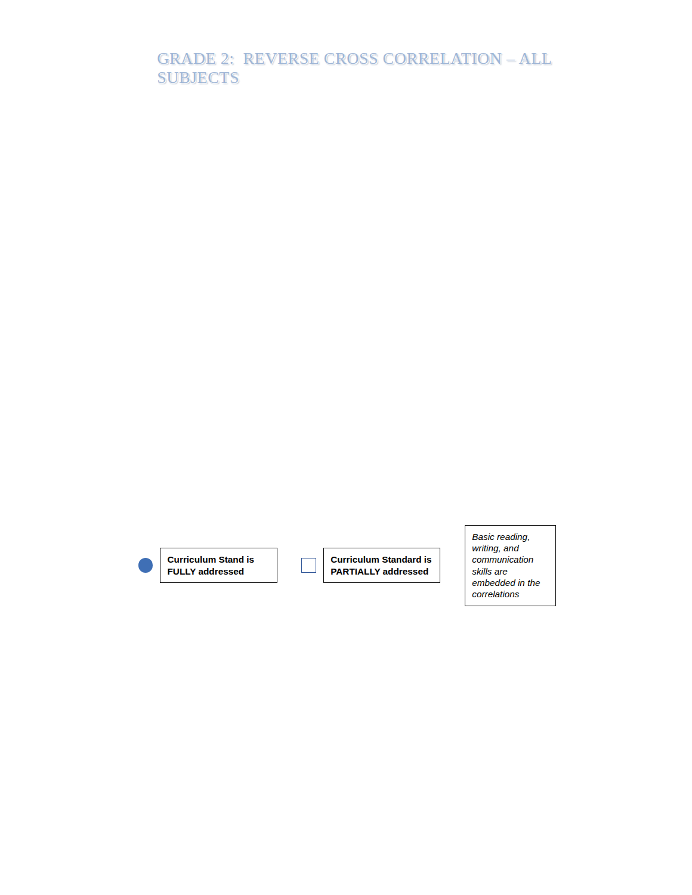GRADE 2: REVERSE CROSS CORRELATION – ALL SUBJECTS
Curriculum Stand is FULLY addressed
Curriculum Standard is PARTIALLY addressed
Basic reading, writing, and communication skills are embedded in the correlations